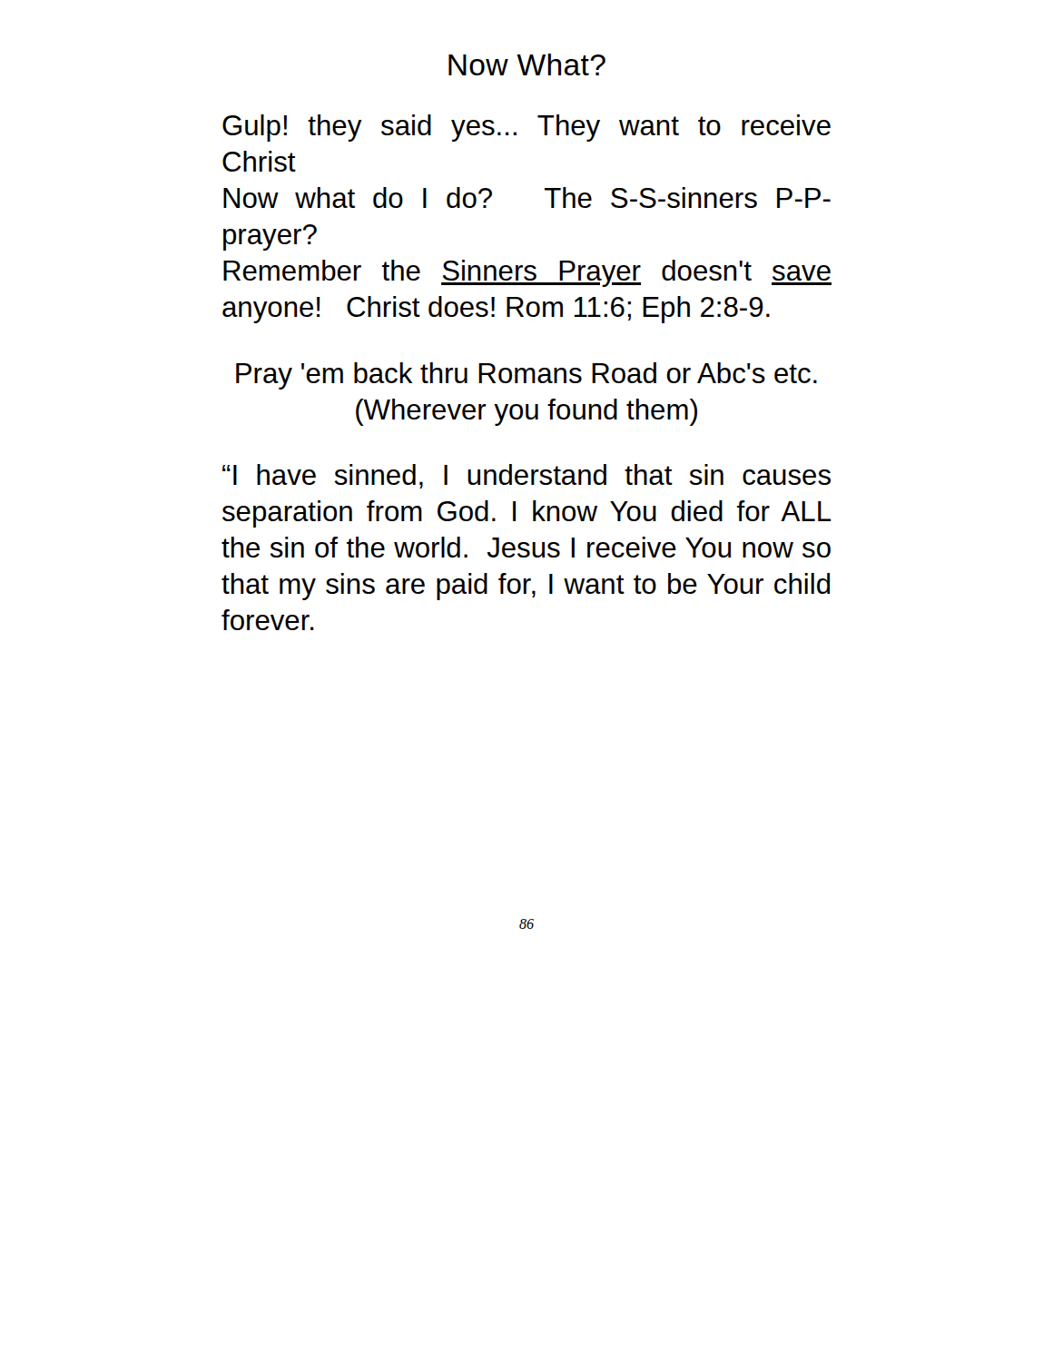Now What?
Gulp! they said yes... They want to receive Christ
Now what do I do? The S-S-sinners P-P-prayer?
Remember the Sinners Prayer doesn't save anyone! Christ does! Rom 11:6; Eph 2:8-9.
Pray 'em back thru Romans Road or Abc's etc. (Wherever you found them)
“I have sinned, I understand that sin causes separation from God. I know You died for ALL the sin of the world. Jesus I receive You now so that my sins are paid for, I want to be Your child forever.
86